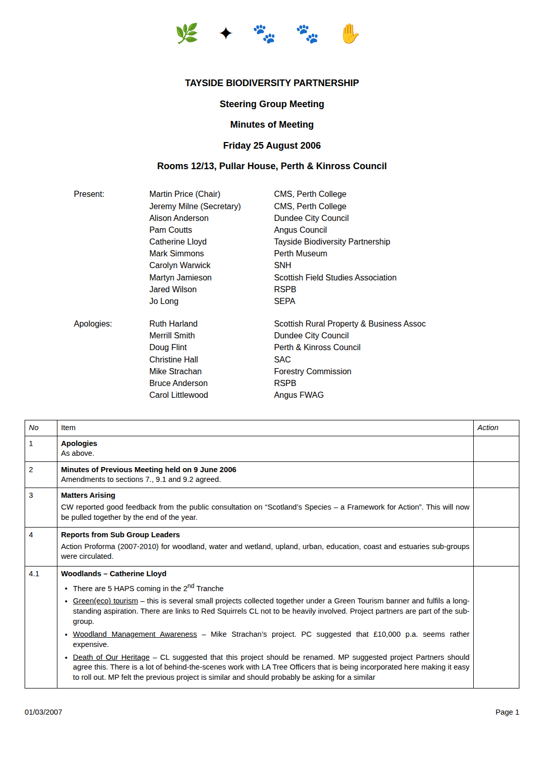🌿 ✦ 🐾 🐾 ✋
TAYSIDE BIODIVERSITY PARTNERSHIP
Steering Group Meeting
Minutes of Meeting
Friday 25 August 2006
Rooms 12/13, Pullar House, Perth & Kinross Council
| Present: | Martin Price (Chair) | CMS, Perth College |
| | Jeremy Milne (Secretary) | CMS, Perth College |
| | Alison Anderson | Dundee City Council |
| | Pam Coutts | Angus Council |
| | Catherine Lloyd | Tayside Biodiversity Partnership |
| | Mark Simmons | Perth Museum |
| | Carolyn Warwick | SNH |
| | Martyn Jamieson | Scottish Field Studies Association |
| | Jared Wilson | RSPB |
| | Jo Long | SEPA |
| Apologies: | Ruth Harland | Scottish Rural Property & Business Assoc |
| | Merrill Smith | Dundee City Council |
| | Doug Flint | Perth & Kinross Council |
| | Christine Hall | SAC |
| | Mike Strachan | Forestry Commission |
| | Bruce Anderson | RSPB |
| | Carol Littlewood | Angus FWAG |
| No | Item | Action |
| --- | --- | --- |
| 1 | Apologies As above. | |
| 2 | Minutes of Previous Meeting held on 9 June 2006 Amendments to sections 7., 9.1 and 9.2 agreed. | |
| 3 | Matters Arising CW reported good feedback from the public consultation on “Scotland’s Species – a Framework for Action”. This will now be pulled together by the end of the year. | |
| 4 | Reports from Sub Group Leaders Action Proforma (2007-2010) for woodland, water and wetland, upland, urban, education, coast and estuaries sub-groups were circulated. | |
| 4.1 | Woodlands – Catherine Lloyd There are 5 HAPS coming in the 2 nd Tranche Green(eco) tourism – this is several small projects collected together under a Green Tourism banner and fulfils a long-standing aspiration. There are links to Red Squirrels CL not to be heavily involved. Project partners are part of the sub-group. Woodland Management Awareness – Mike Strachan’s project. PC suggested that £10,000 p.a. seems rather expensive. Death of Our Heritage – CL suggested that this project should be renamed. MP suggested project Partners should agree this. There is a lot of behind-the-scenes work with LA Tree Officers that is being incorporated here making it easy to roll out. MP felt the previous project is similar and should probably be asking for a similar | |
01/03/2007 Page 1